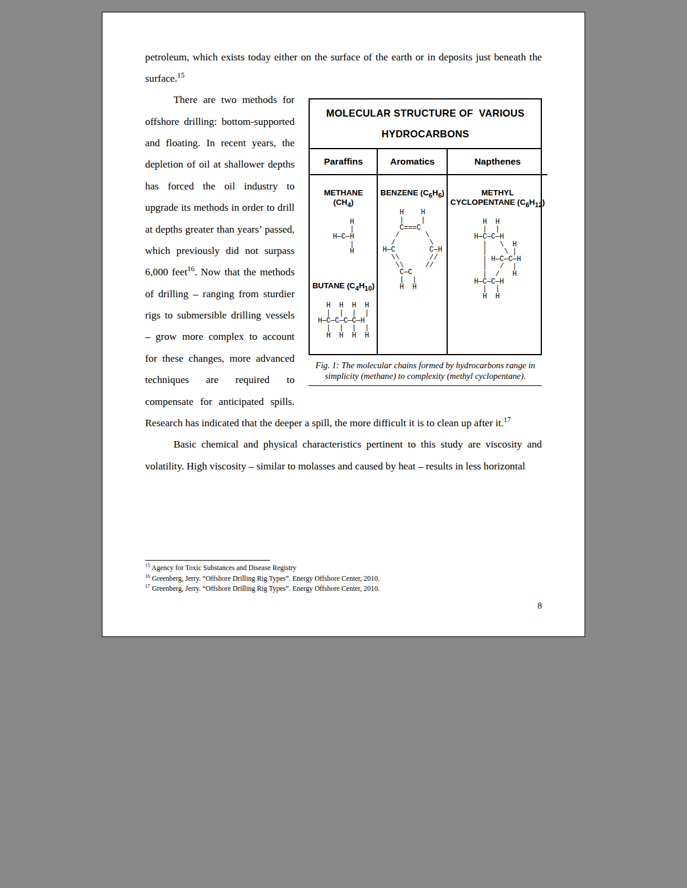petroleum, which exists today either on the surface of the earth or in deposits just beneath the surface.15
MOLECULAR STRUCTURE OF VARIOUS HYDROCARBONS
| Paraffins | Aromatics | Napthenes |
| --- | --- | --- |
| METHANE (CH 4 ) H / H—C—H / H BUTANE (C 4 H 10 ) H H H H / / / / H—C—C—C—C—H / / / / H H H H | BENZENE (C 6 H 6 ) H H / / C===C / \ / \ H—C C—H \\ // \\ // C—C / / H H | METHYL CYCLOPENTANE (C 6 H 12 ) H H / / H—C—C—H / \ H / \ / / H—C—C—H / / / / / H H—C—C—H / / H H |
Fig. 1: The molecular chains formed by hydrocarbons range in simplicity (methane) to complexity (methyl cyclopentane).
There are two methods for offshore drilling: bottom-supported and floating. In recent years, the depletion of oil at shallower depths has forced the oil industry to upgrade its methods in order to drill at depths greater than years’ passed, which previously did not surpass 6,000 feet16. Now that the methods of drilling – ranging from sturdier rigs to submersible drilling vessels – grow more complex to account for these changes, more advanced techniques are required to compensate for anticipated spills. Research has indicated that the deeper a spill, the more difficult it is to clean up after it.17
Basic chemical and physical characteristics pertinent to this study are viscosity and volatility. High viscosity – similar to molasses and caused by heat – results in less horizontal
15 Agency for Toxic Substances and Disease Registry
16 Greenberg, Jerry. “Offshore Drilling Rig Types”. Energy Offshore Center, 2010.
17 Greenberg, Jerry. “Offshore Drilling Rig Types”. Energy Offshore Center, 2010.
8